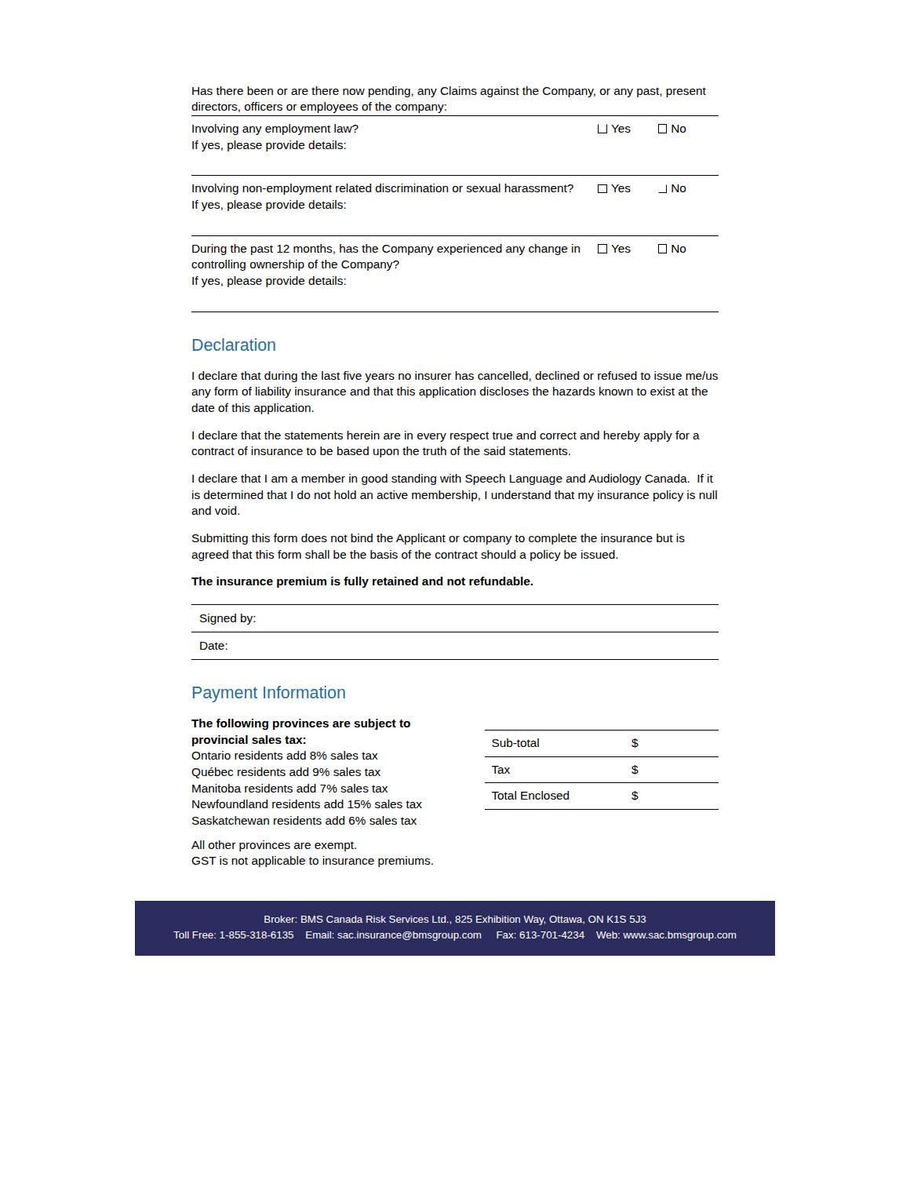Has there been or are there now pending, any Claims against the Company, or any past, present directors, officers or employees of the company:
| Involving any employment law? If yes, please provide details: | Yes No |
| Involving non-employment related discrimination or sexual harassment? If yes, please provide details: | Yes No |
| During the past 12 months, has the Company experienced any change in controlling ownership of the Company? If yes, please provide details: | Yes No |
Declaration
I declare that during the last five years no insurer has cancelled, declined or refused to issue me/us any form of liability insurance and that this application discloses the hazards known to exist at the date of this application.
I declare that the statements herein are in every respect true and correct and hereby apply for a contract of insurance to be based upon the truth of the said statements.
I declare that I am a member in good standing with Speech Language and Audiology Canada. If it is determined that I do not hold an active membership, I understand that my insurance policy is null and void.
Submitting this form does not bind the Applicant or company to complete the insurance but is agreed that this form shall be the basis of the contract should a policy be issued.
The insurance premium is fully retained and not refundable.
| Signed by: |
| Date: |
Payment Information
The following provinces are subject to provincial sales tax:
Ontario residents add 8% sales tax
Québec residents add 9% sales tax
Manitoba residents add 7% sales tax
Newfoundland residents add 15% sales tax
Saskatchewan residents add 6% sales tax
All other provinces are exempt.
GST is not applicable to insurance premiums.
| Sub-total | $ |
| Tax | $ |
| Total Enclosed | $ |
Broker: BMS Canada Risk Services Ltd., 825 Exhibition Way, Ottawa, ON K1S 5J3
Toll Free: 1-855-318-6135 Email: sac.insurance@bmsgroup.com Fax: 613-701-4234 Web: www.sac.bmsgroup.com